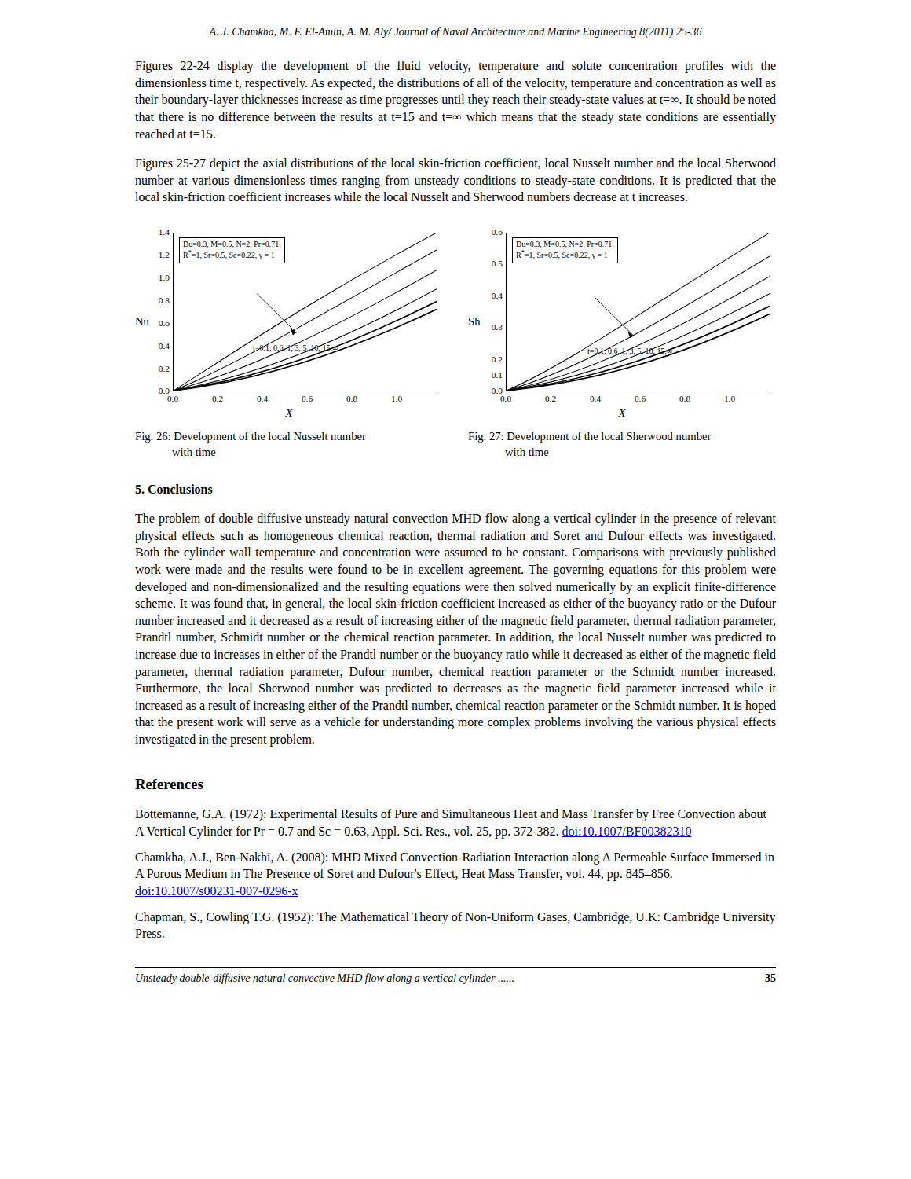A. J. Chamkha, M. F. El-Amin, A. M. Aly/ Journal of Naval Architecture and Marine Engineering 8(2011) 25-36
Figures 22-24 display the development of the fluid velocity, temperature and solute concentration profiles with the dimensionless time t, respectively. As expected, the distributions of all of the velocity, temperature and concentration as well as their boundary-layer thicknesses increase as time progresses until they reach their steady-state values at t=∞. It should be noted that there is no difference between the results at t=15 and t=∞ which means that the steady state conditions are essentially reached at t=15.
Figures 25-27 depict the axial distributions of the local skin-friction coefficient, local Nusselt number and the local Sherwood number at various dimensionless times ranging from unsteady conditions to steady-state conditions. It is predicted that the local skin-friction coefficient increases while the local Nusselt and Sherwood numbers decrease at t increases.
Nu
1.4
1.2
1.0
0.8
0.6
0.4
0.2
0.0
Du=0.3, M=0.5, N=2, Pr=0.71,
R*=1, Sr=0.5, Sc=0.22, γ = 1
t=0.1, 0.6, 1, 3, 5, 10, 15,∞
0.0
0.2
0.4
0.6
0.8
1.0
X
Fig. 26: Development of the local Nusselt number with time
Sh
0.6
0.5
0.4
0.3
0.2
0.1
0.0
Du=0.3, M=0.5, N=2, Pr=0.71,
R*=1, Sr=0.5, Sc=0.22, γ = 1
t=0.1, 0.6, 1, 3, 5, 10, 15,∞
0.0
0.2
0.4
0.6
0.8
1.0
X
Fig. 27: Development of the local Sherwood number with time
5. Conclusions
The problem of double diffusive unsteady natural convection MHD flow along a vertical cylinder in the presence of relevant physical effects such as homogeneous chemical reaction, thermal radiation and Soret and Dufour effects was investigated. Both the cylinder wall temperature and concentration were assumed to be constant. Comparisons with previously published work were made and the results were found to be in excellent agreement. The governing equations for this problem were developed and non-dimensionalized and the resulting equations were then solved numerically by an explicit finite-difference scheme. It was found that, in general, the local skin-friction coefficient increased as either of the buoyancy ratio or the Dufour number increased and it decreased as a result of increasing either of the magnetic field parameter, thermal radiation parameter, Prandtl number, Schmidt number or the chemical reaction parameter. In addition, the local Nusselt number was predicted to increase due to increases in either of the Prandtl number or the buoyancy ratio while it decreased as either of the magnetic field parameter, thermal radiation parameter, Dufour number, chemical reaction parameter or the Schmidt number increased. Furthermore, the local Sherwood number was predicted to decreases as the magnetic field parameter increased while it increased as a result of increasing either of the Prandtl number, chemical reaction parameter or the Schmidt number. It is hoped that the present work will serve as a vehicle for understanding more complex problems involving the various physical effects investigated in the present problem.
References
Bottemanne, G.A. (1972): Experimental Results of Pure and Simultaneous Heat and Mass Transfer by Free Convection about A Vertical Cylinder for Pr = 0.7 and Sc = 0.63, Appl. Sci. Res., vol. 25, pp. 372-382. doi:10.1007/BF00382310
Chamkha, A.J., Ben-Nakhi, A. (2008): MHD Mixed Convection-Radiation Interaction along A Permeable Surface Immersed in A Porous Medium in The Presence of Soret and Dufour's Effect, Heat Mass Transfer, vol. 44, pp. 845–856. doi:10.1007/s00231-007-0296-x
Chapman, S., Cowling T.G. (1952): The Mathematical Theory of Non-Uniform Gases, Cambridge, U.K: Cambridge University Press.
Unsteady double-diffusive natural convective MHD flow along a vertical cylinder ......
35